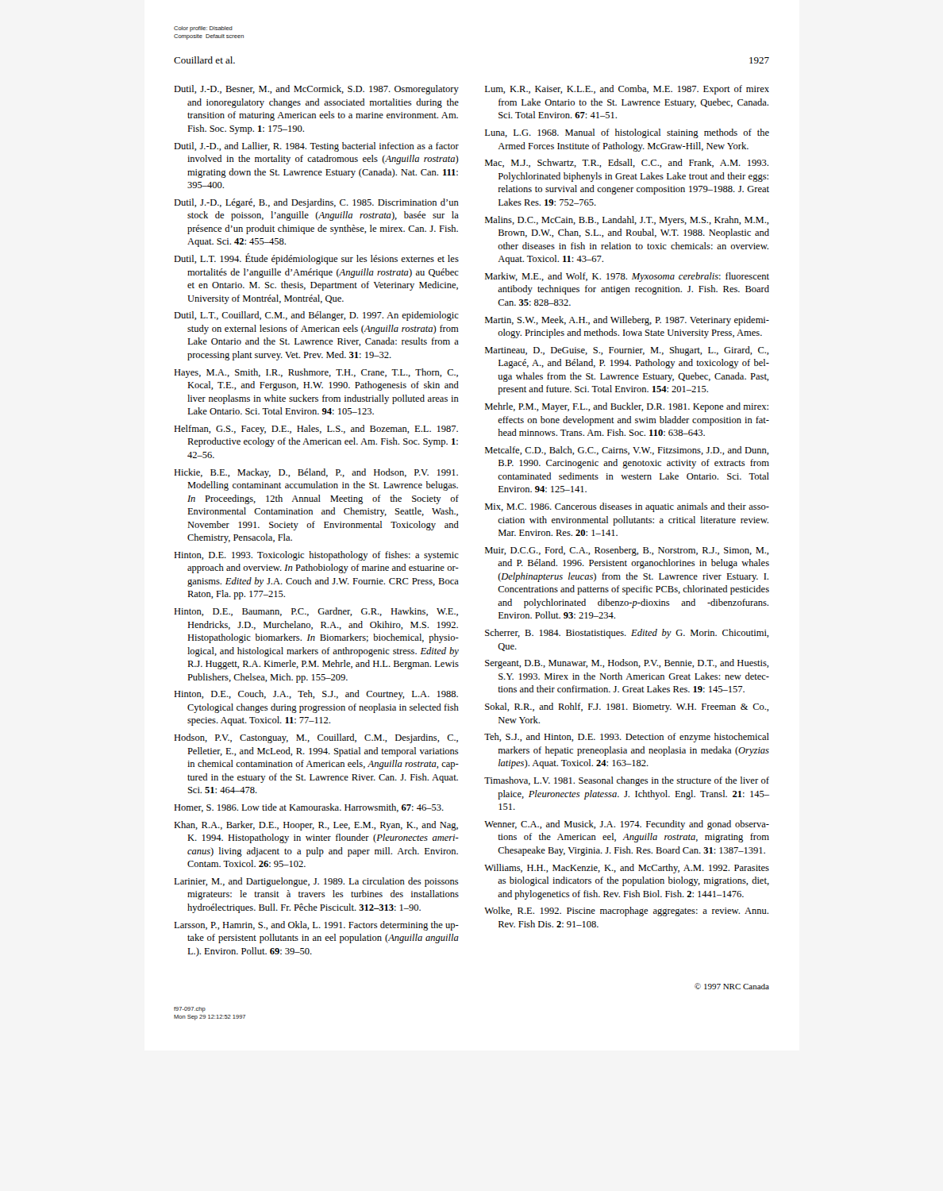Color profile: Disabled
Composite Default screen
Couillard et al. 1927
Dutil, J.-D., Besner, M., and McCormick, S.D. 1987. Osmoregulatory and ionoregulatory changes and associated mortalities during the transition of maturing American eels to a marine environment. Am. Fish. Soc. Symp. 1: 175–190.
Dutil, J.-D., and Lallier, R. 1984. Testing bacterial infection as a factor involved in the mortality of catadromous eels (Anguilla rostrata) migrating down the St. Lawrence Estuary (Canada). Nat. Can. 111: 395–400.
Dutil, J.-D., Légaré, B., and Desjardins, C. 1985. Discrimination d’un stock de poisson, l’anguille (Anguilla rostrata), basée sur la présence d’un produit chimique de synthèse, le mirex. Can. J. Fish. Aquat. Sci. 42: 455–458.
Dutil, L.T. 1994. Étude épidémiologique sur les lésions externes et les mortalités de l’anguille d’Amérique (Anguilla rostrata) au Québec et en Ontario. M. Sc. thesis, Department of Veterinary Medicine, University of Montréal, Montréal, Que.
Dutil, L.T., Couillard, C.M., and Bélanger, D. 1997. An epidemiologic study on external lesions of American eels (Anguilla rostrata) from Lake Ontario and the St. Lawrence River, Canada: results from a processing plant survey. Vet. Prev. Med. 31: 19–32.
Hayes, M.A., Smith, I.R., Rushmore, T.H., Crane, T.L., Thorn, C., Kocal, T.E., and Ferguson, H.W. 1990. Pathogenesis of skin and liver neoplasms in white suckers from industrially polluted areas in Lake Ontario. Sci. Total Environ. 94: 105–123.
Helfman, G.S., Facey, D.E., Hales, L.S., and Bozeman, E.L. 1987. Reproductive ecology of the American eel. Am. Fish. Soc. Symp. 1: 42–56.
Hickie, B.E., Mackay, D., Béland, P., and Hodson, P.V. 1991. Modelling contaminant accumulation in the St. Lawrence belugas. In Proceedings, 12th Annual Meeting of the Society of Environmental Contamination and Chemistry, Seattle, Wash., November 1991. Society of Environmental Toxicology and Chemistry, Pensacola, Fla.
Hinton, D.E. 1993. Toxicologic histopathology of fishes: a systemic approach and overview. In Pathobiology of marine and estuarine organisms. Edited by J.A. Couch and J.W. Fournie. CRC Press, Boca Raton, Fla. pp. 177–215.
Hinton, D.E., Baumann, P.C., Gardner, G.R., Hawkins, W.E., Hendricks, J.D., Murchelano, R.A., and Okihiro, M.S. 1992. Histopathologic biomarkers. In Biomarkers; biochemical, physiological, and histological markers of anthropogenic stress. Edited by R.J. Huggett, R.A. Kimerle, P.M. Mehrle, and H.L. Bergman. Lewis Publishers, Chelsea, Mich. pp. 155–209.
Hinton, D.E., Couch, J.A., Teh, S.J., and Courtney, L.A. 1988. Cytological changes during progression of neoplasia in selected fish species. Aquat. Toxicol. 11: 77–112.
Hodson, P.V., Castonguay, M., Couillard, C.M., Desjardins, C., Pelletier, E., and McLeod, R. 1994. Spatial and temporal variations in chemical contamination of American eels, Anguilla rostrata, captured in the estuary of the St. Lawrence River. Can. J. Fish. Aquat. Sci. 51: 464–478.
Homer, S. 1986. Low tide at Kamouraska. Harrowsmith, 67: 46–53.
Khan, R.A., Barker, D.E., Hooper, R., Lee, E.M., Ryan, K., and Nag, K. 1994. Histopathology in winter flounder (Pleuronectes americanus) living adjacent to a pulp and paper mill. Arch. Environ. Contam. Toxicol. 26: 95–102.
Larinier, M., and Dartiguelongue, J. 1989. La circulation des poissons migrateurs: le transit à travers les turbines des installations hydroélectriques. Bull. Fr. Pêche Piscicult. 312–313: 1–90.
Larsson, P., Hamrin, S., and Okla, L. 1991. Factors determining the uptake of persistent pollutants in an eel population (Anguilla anguilla L.). Environ. Pollut. 69: 39–50.
Lum, K.R., Kaiser, K.L.E., and Comba, M.E. 1987. Export of mirex from Lake Ontario to the St. Lawrence Estuary, Quebec, Canada. Sci. Total Environ. 67: 41–51.
Luna, L.G. 1968. Manual of histological staining methods of the Armed Forces Institute of Pathology. McGraw-Hill, New York.
Mac, M.J., Schwartz, T.R., Edsall, C.C., and Frank, A.M. 1993. Polychlorinated biphenyls in Great Lakes Lake trout and their eggs: relations to survival and congener composition 1979–1988. J. Great Lakes Res. 19: 752–765.
Malins, D.C., McCain, B.B., Landahl, J.T., Myers, M.S., Krahn, M.M., Brown, D.W., Chan, S.L., and Roubal, W.T. 1988. Neoplastic and other diseases in fish in relation to toxic chemicals: an overview. Aquat. Toxicol. 11: 43–67.
Markiw, M.E., and Wolf, K. 1978. Myxosoma cerebralis: fluorescent antibody techniques for antigen recognition. J. Fish. Res. Board Can. 35: 828–832.
Martin, S.W., Meek, A.H., and Willeberg, P. 1987. Veterinary epidemiology. Principles and methods. Iowa State University Press, Ames.
Martineau, D., DeGuise, S., Fournier, M., Shugart, L., Girard, C., Lagacé, A., and Béland, P. 1994. Pathology and toxicology of beluga whales from the St. Lawrence Estuary, Quebec, Canada. Past, present and future. Sci. Total Environ. 154: 201–215.
Mehrle, P.M., Mayer, F.L., and Buckler, D.R. 1981. Kepone and mirex: effects on bone development and swim bladder composition in fathead minnows. Trans. Am. Fish. Soc. 110: 638–643.
Metcalfe, C.D., Balch, G.C., Cairns, V.W., Fitzsimons, J.D., and Dunn, B.P. 1990. Carcinogenic and genotoxic activity of extracts from contaminated sediments in western Lake Ontario. Sci. Total Environ. 94: 125–141.
Mix, M.C. 1986. Cancerous diseases in aquatic animals and their association with environmental pollutants: a critical literature review. Mar. Environ. Res. 20: 1–141.
Muir, D.C.G., Ford, C.A., Rosenberg, B., Norstrom, R.J., Simon, M., and P. Béland. 1996. Persistent organochlorines in beluga whales (Delphinapterus leucas) from the St. Lawrence river Estuary. I. Concentrations and patterns of specific PCBs, chlorinated pesticides and polychlorinated dibenzo-p-dioxins and -dibenzofurans. Environ. Pollut. 93: 219–234.
Scherrer, B. 1984. Biostatistiques. Edited by G. Morin. Chicoutimi, Que.
Sergeant, D.B., Munawar, M., Hodson, P.V., Bennie, D.T., and Huestis, S.Y. 1993. Mirex in the North American Great Lakes: new detections and their confirmation. J. Great Lakes Res. 19: 145–157.
Sokal, R.R., and Rohlf, F.J. 1981. Biometry. W.H. Freeman & Co., New York.
Teh, S.J., and Hinton, D.E. 1993. Detection of enzyme histochemical markers of hepatic preneoplasia and neoplasia in medaka (Oryzias latipes). Aquat. Toxicol. 24: 163–182.
Timashova, L.V. 1981. Seasonal changes in the structure of the liver of plaice, Pleuronectes platessa. J. Ichthyol. Engl. Transl. 21: 145–151.
Wenner, C.A., and Musick, J.A. 1974. Fecundity and gonad observations of the American eel, Anguilla rostrata, migrating from Chesapeake Bay, Virginia. J. Fish. Res. Board Can. 31: 1387–1391.
Williams, H.H., MacKenzie, K., and McCarthy, A.M. 1992. Parasites as biological indicators of the population biology, migrations, diet, and phylogenetics of fish. Rev. Fish Biol. Fish. 2: 1441–1476.
Wolke, R.E. 1992. Piscine macrophage aggregates: a review. Annu. Rev. Fish Dis. 2: 91–108.
© 1997 NRC Canada
f97-097.chp
Mon Sep 29 12:12:52 1997